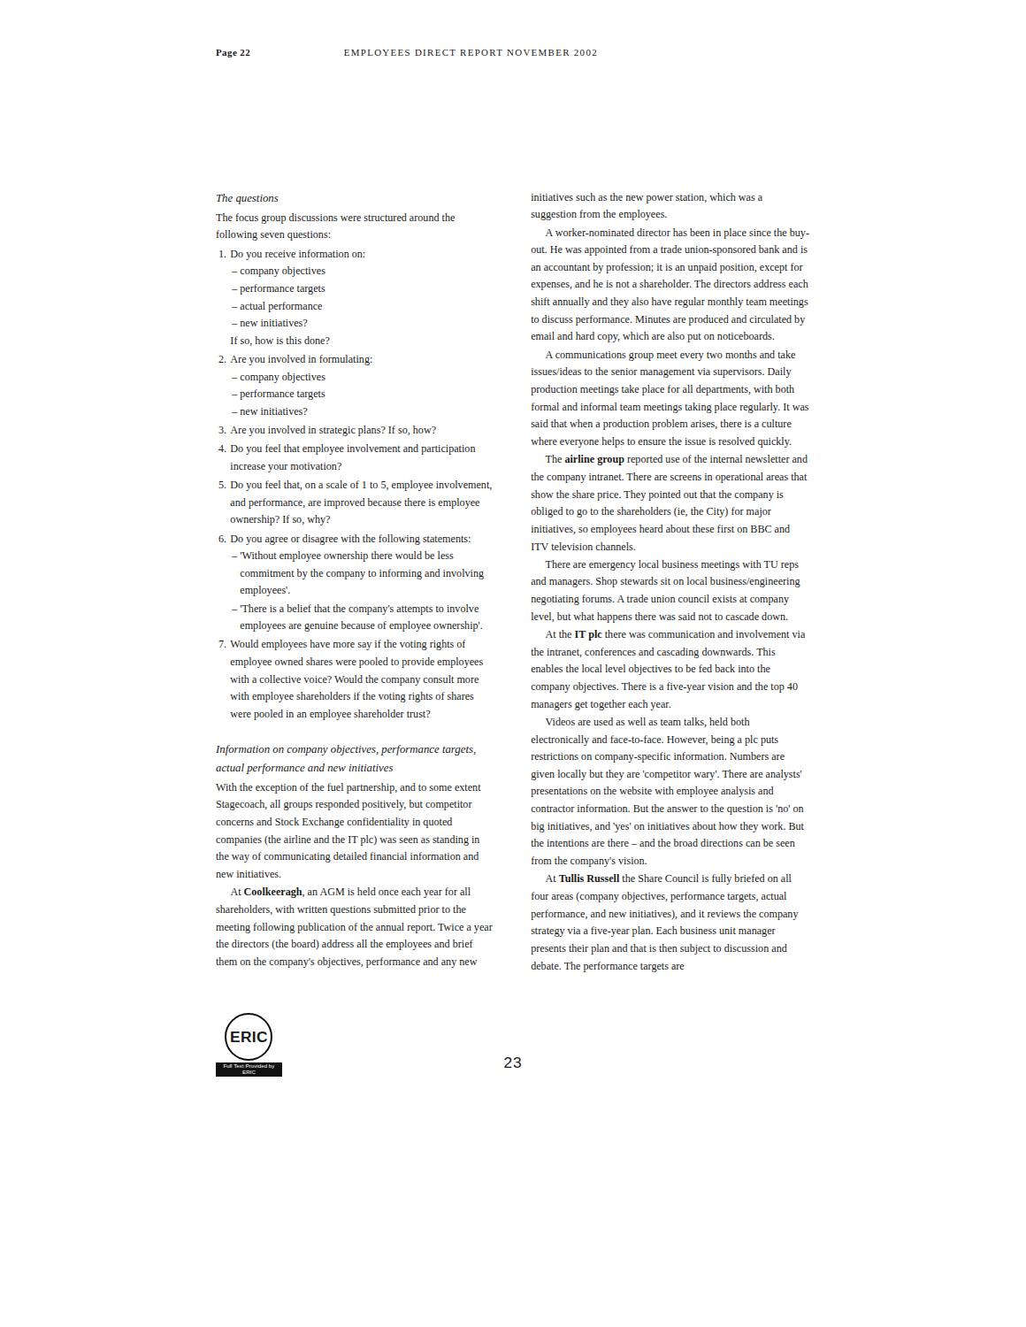Page 22 Employees Direct Report November 2002
The questions
The focus group discussions were structured around the following seven questions:
Do you receive information on:
company objectives
performance targets
actual performance
new initiatives?
If so, how is this done?
Are you involved in formulating:
company objectives
performance targets
new initiatives?
Are you involved in strategic plans? If so, how?
Do you feel that employee involvement and participation increase your motivation?
Do you feel that, on a scale of 1 to 5, employee involvement, and performance, are improved because there is employee ownership? If so, why?
Do you agree or disagree with the following statements:
'Without employee ownership there would be less commitment by the company to informing and involving employees'.
'There is a belief that the company's attempts to involve employees are genuine because of employee ownership'.
Would employees have more say if the voting rights of employee owned shares were pooled to provide employees with a collective voice? Would the company consult more with employee shareholders if the voting rights of shares were pooled in an employee shareholder trust?
Information on company objectives, performance targets, actual performance and new initiatives
With the exception of the fuel partnership, and to some extent Stagecoach, all groups responded positively, but competitor concerns and Stock Exchange confidentiality in quoted companies (the airline and the IT plc) was seen as standing in the way of communicating detailed financial information and new initiatives.
At Coolkeeragh, an AGM is held once each year for all shareholders, with written questions submitted prior to the meeting following publication of the annual report. Twice a year the directors (the board) address all the employees and brief them on the company's objectives, performance and any new initiatives such as the new power station, which was a suggestion from the employees.
A worker-nominated director has been in place since the buy-out. He was appointed from a trade union-sponsored bank and is an accountant by profession; it is an unpaid position, except for expenses, and he is not a shareholder. The directors address each shift annually and they also have regular monthly team meetings to discuss performance. Minutes are produced and circulated by email and hard copy, which are also put on noticeboards.
A communications group meet every two months and take issues/ideas to the senior management via supervisors. Daily production meetings take place for all departments, with both formal and informal team meetings taking place regularly. It was said that when a production problem arises, there is a culture where everyone helps to ensure the issue is resolved quickly.
The airline group reported use of the internal newsletter and the company intranet. There are screens in operational areas that show the share price. They pointed out that the company is obliged to go to the shareholders (ie, the City) for major initiatives, so employees heard about these first on BBC and ITV television channels.
There are emergency local business meetings with TU reps and managers. Shop stewards sit on local business/engineering negotiating forums. A trade union council exists at company level, but what happens there was said not to cascade down.
At the IT plc there was communication and involvement via the intranet, conferences and cascading downwards. This enables the local level objectives to be fed back into the company objectives. There is a five-year vision and the top 40 managers get together each year.
Videos are used as well as team talks, held both electronically and face-to-face. However, being a plc puts restrictions on company-specific information. Numbers are given locally but they are 'competitor wary'. There are analysts' presentations on the website with employee analysis and contractor information. But the answer to the question is 'no' on big initiatives, and 'yes' on initiatives about how they work. But the intentions are there – and the broad directions can be seen from the company's vision.
At Tullis Russell the Share Council is fully briefed on all four areas (company objectives, performance targets, actual performance, and new initiatives), and it reviews the company strategy via a five-year plan. Each business unit manager presents their plan and that is then subject to discussion and debate. The performance targets are
ERIC
Full Text Provided by ERIC
23